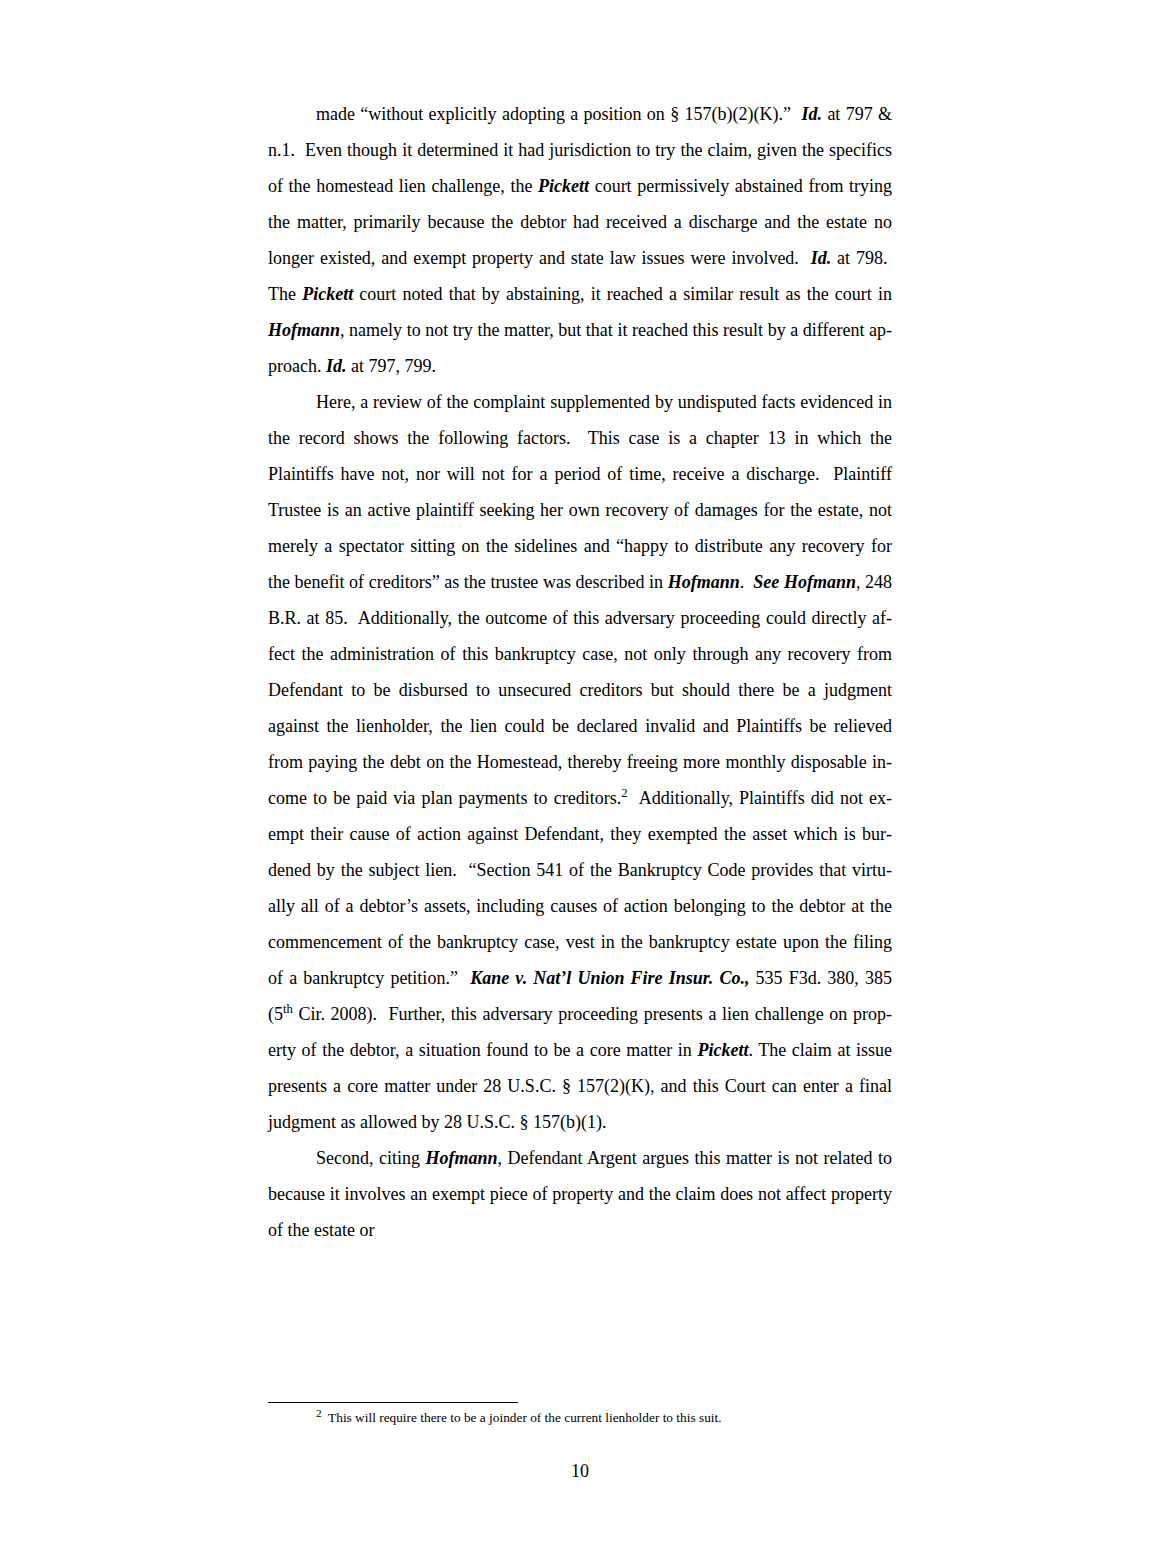made “without explicitly adopting a position on § 157(b)(2)(K).” Id. at 797 & n.1. Even though it determined it had jurisdiction to try the claim, given the specifics of the homestead lien challenge, the Pickett court permissively abstained from trying the matter, primarily because the debtor had received a discharge and the estate no longer existed, and exempt property and state law issues were involved. Id. at 798. The Pickett court noted that by abstaining, it reached a similar result as the court in Hofmann, namely to not try the matter, but that it reached this result by a different approach. Id. at 797, 799.
Here, a review of the complaint supplemented by undisputed facts evidenced in the record shows the following factors. This case is a chapter 13 in which the Plaintiffs have not, nor will not for a period of time, receive a discharge. Plaintiff Trustee is an active plaintiff seeking her own recovery of damages for the estate, not merely a spectator sitting on the sidelines and “happy to distribute any recovery for the benefit of creditors” as the trustee was described in Hofmann. See Hofmann, 248 B.R. at 85. Additionally, the outcome of this adversary proceeding could directly affect the administration of this bankruptcy case, not only through any recovery from Defendant to be disbursed to unsecured creditors but should there be a judgment against the lienholder, the lien could be declared invalid and Plaintiffs be relieved from paying the debt on the Homestead, thereby freeing more monthly disposable income to be paid via plan payments to creditors.2 Additionally, Plaintiffs did not exempt their cause of action against Defendant, they exempted the asset which is burdened by the subject lien. “Section 541 of the Bankruptcy Code provides that virtually all of a debtor’s assets, including causes of action belonging to the debtor at the commencement of the bankruptcy case, vest in the bankruptcy estate upon the filing of a bankruptcy petition.” Kane v. Nat’l Union Fire Insur. Co., 535 F3d. 380, 385 (5th Cir. 2008). Further, this adversary proceeding presents a lien challenge on property of the debtor, a situation found to be a core matter in Pickett. The claim at issue presents a core matter under 28 U.S.C. § 157(2)(K), and this Court can enter a final judgment as allowed by 28 U.S.C. § 157(b)(1).
Second, citing Hofmann, Defendant Argent argues this matter is not related to because it involves an exempt piece of property and the claim does not affect property of the estate or
2 This will require there to be a joinder of the current lienholder to this suit.
10